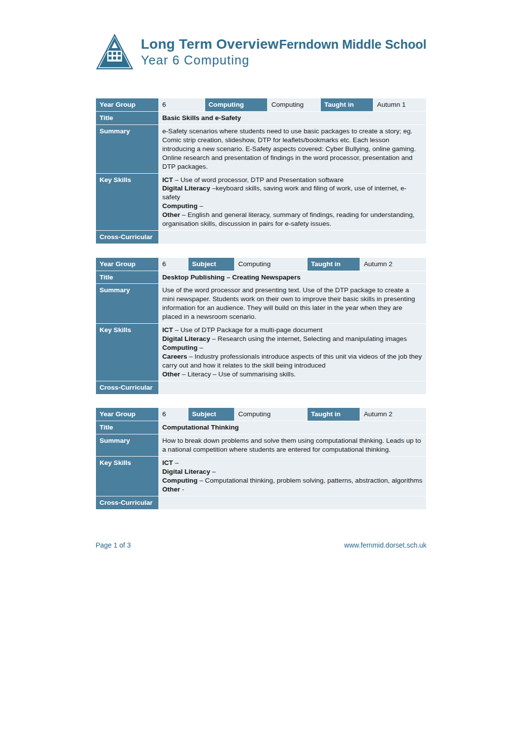Long Term Overview
Year 6 Computing
Ferndown Middle School
| Year Group | 6 | Computing | Computing | Taught in | Autumn 1 |
| Title | Basic Skills and e-Safety |
| Summary | e-Safety scenarios where students need to use basic packages to create a story; eg. Comic strip creation, slideshow, DTP for leaflets/bookmarks etc. Each lesson introducing a new scenario. E-Safety aspects covered: Cyber Bullying, online gaming. Online research and presentation of findings in the word processor, presentation and DTP packages. |
| Key Skills | ICT – Use of word processor, DTP and Presentation software Digital Literacy –keyboard skills, saving work and filing of work, use of internet, e-safety Computing – Other – English and general literacy, summary of findings, reading for understanding, organisation skills, discussion in pairs for e-safety issues. |
| Cross-Curricular | |
| Year Group | 6 | Subject | Computing | Taught in | Autumn 2 |
| Title | Desktop Publishing – Creating Newspapers |
| Summary | Use of the word processor and presenting text. Use of the DTP package to create a mini newspaper. Students work on their own to improve their basic skills in presenting information for an audience. They will build on this later in the year when they are placed in a newsroom scenario. |
| Key Skills | ICT – Use of DTP Package for a multi-page document Digital Literacy – Research using the internet, Selecting and manipulating images Computing – Careers – Industry professionals introduce aspects of this unit via videos of the job they carry out and how it relates to the skill being introduced Other – Literacy – Use of summarising skills. |
| Cross-Curricular | |
| Year Group | 6 | Subject | Computing | Taught in | Autumn 2 |
| Title | Computational Thinking |
| Summary | How to break down problems and solve them using computational thinking. Leads up to a national competition where students are entered for computational thinking. |
| Key Skills | ICT – Digital Literacy – Computing – Computational thinking, problem solving, patterns, abstraction, algorithms Other - |
| Cross-Curricular | |
Page 1 of 3
www.fernmid.dorset.sch.uk